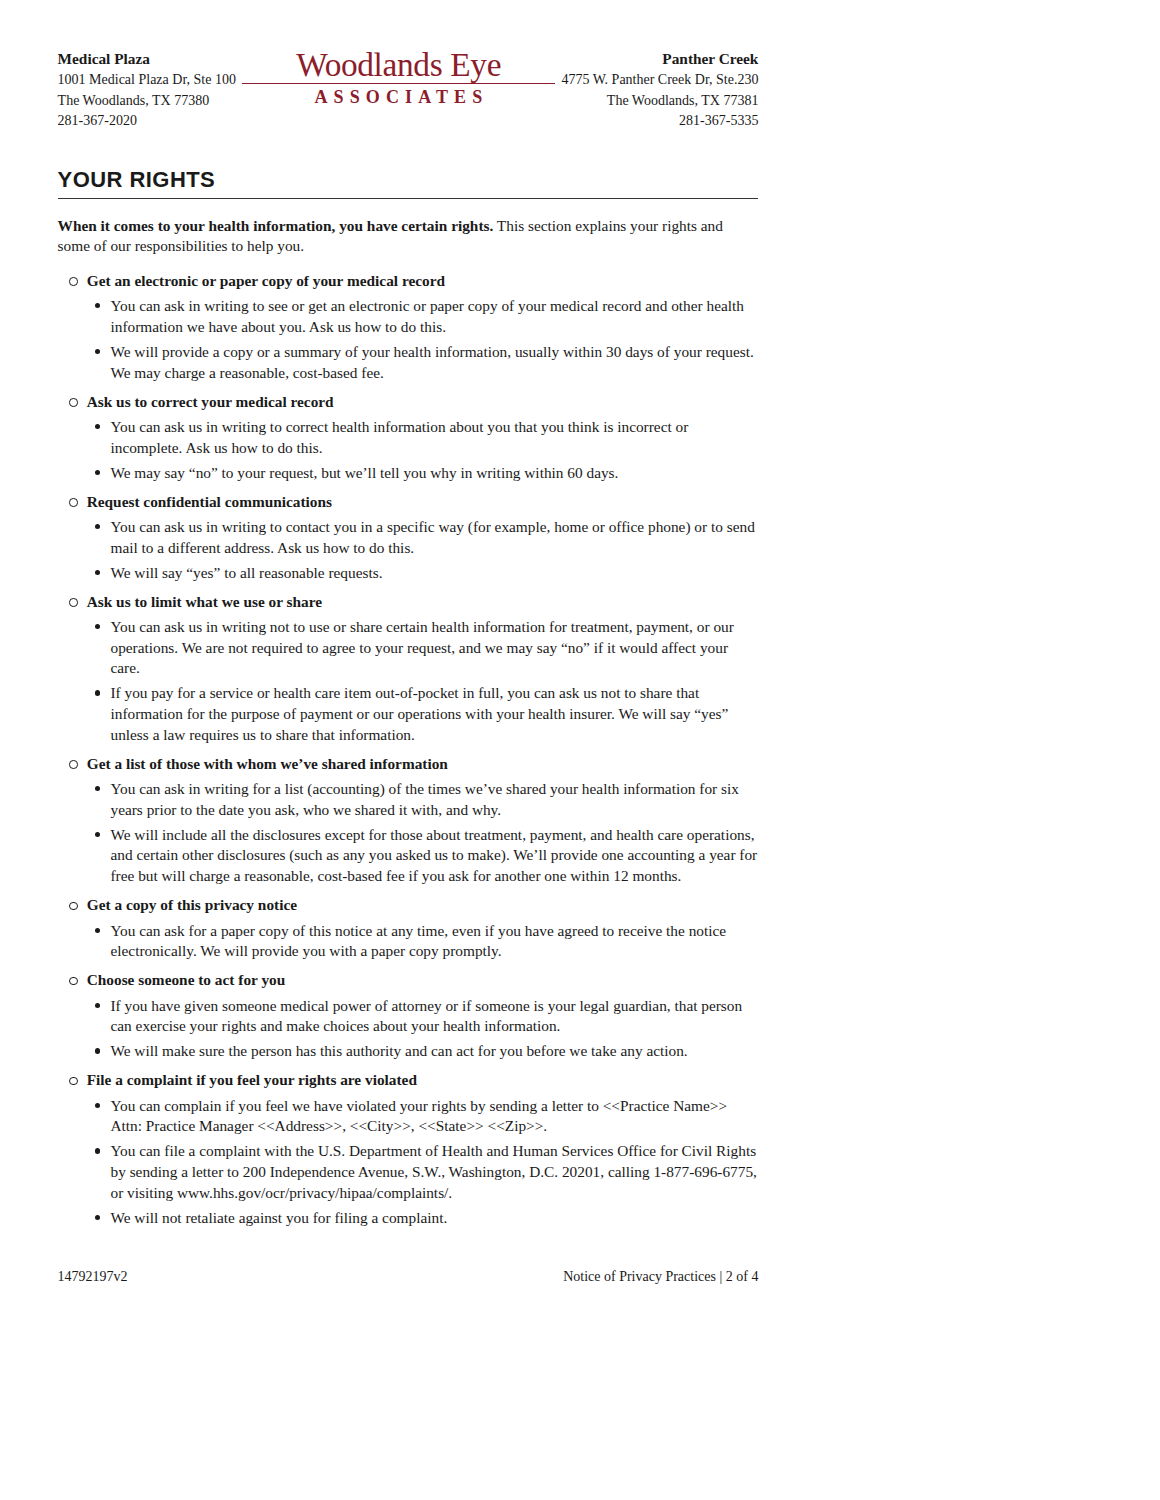Medical Plaza
1001 Medical Plaza Dr, Ste 100
The Woodlands, TX 77380
281-367-2020
Woodlands Eye ASSOCIATES
Panther Creek
4775 W. Panther Creek Dr, Ste.230
The Woodlands, TX 77381
281-367-5335
YOUR RIGHTS
When it comes to your health information, you have certain rights. This section explains your rights and some of our responsibilities to help you.
Get an electronic or paper copy of your medical record
You can ask in writing to see or get an electronic or paper copy of your medical record and other health information we have about you. Ask us how to do this.
We will provide a copy or a summary of your health information, usually within 30 days of your request. We may charge a reasonable, cost-based fee.
Ask us to correct your medical record
You can ask us in writing to correct health information about you that you think is incorrect or incomplete. Ask us how to do this.
We may say “no” to your request, but we’ll tell you why in writing within 60 days.
Request confidential communications
You can ask us in writing to contact you in a specific way (for example, home or office phone) or to send mail to a different address. Ask us how to do this.
We will say “yes” to all reasonable requests.
Ask us to limit what we use or share
You can ask us in writing not to use or share certain health information for treatment, payment, or our operations. We are not required to agree to your request, and we may say “no” if it would affect your care.
If you pay for a service or health care item out-of-pocket in full, you can ask us not to share that information for the purpose of payment or our operations with your health insurer. We will say “yes” unless a law requires us to share that information.
Get a list of those with whom we’ve shared information
You can ask in writing for a list (accounting) of the times we’ve shared your health information for six years prior to the date you ask, who we shared it with, and why.
We will include all the disclosures except for those about treatment, payment, and health care operations, and certain other disclosures (such as any you asked us to make). We’ll provide one accounting a year for free but will charge a reasonable, cost-based fee if you ask for another one within 12 months.
Get a copy of this privacy notice
You can ask for a paper copy of this notice at any time, even if you have agreed to receive the notice electronically. We will provide you with a paper copy promptly.
Choose someone to act for you
If you have given someone medical power of attorney or if someone is your legal guardian, that person can exercise your rights and make choices about your health information.
We will make sure the person has this authority and can act for you before we take any action.
File a complaint if you feel your rights are violated
You can complain if you feel we have violated your rights by sending a letter to <<Practice Name>> Attn: Practice Manager <<Address>>, <<City>>, <<State>> <<Zip>>.
You can file a complaint with the U.S. Department of Health and Human Services Office for Civil Rights by sending a letter to 200 Independence Avenue, S.W., Washington, D.C. 20201, calling 1-877-696-6775, or visiting www.hhs.gov/ocr/privacy/hipaa/complaints/.
We will not retaliate against you for filing a complaint.
14792197v2 Notice of Privacy Practices | 2 of 4